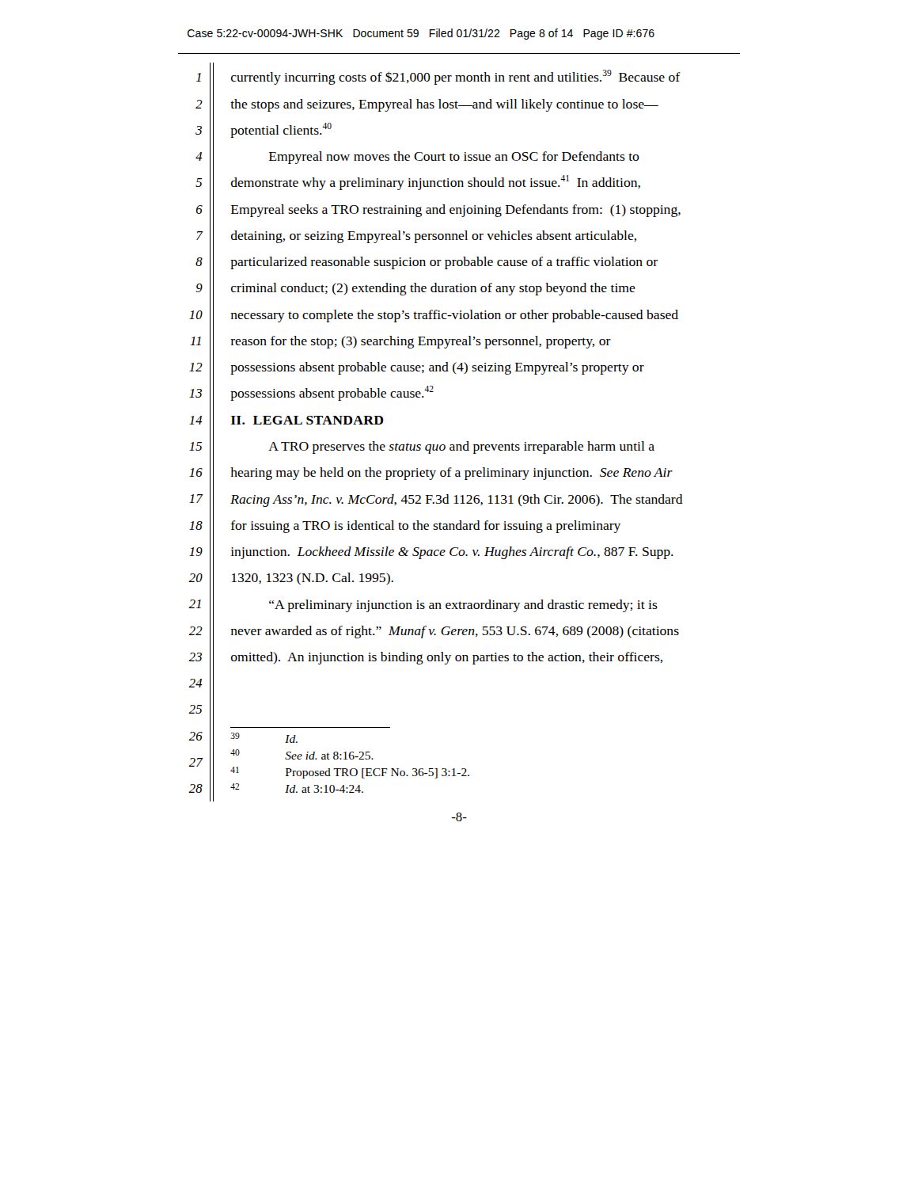Case 5:22-cv-00094-JWH-SHK Document 59 Filed 01/31/22 Page 8 of 14 Page ID #:676
1
2
3
4
5
6
7
8
9
10
11
12
13
14
15
16
17
18
19
20
21
22
23
24
25
26
27
28
currently incurring costs of $21,000 per month in rent and utilities.39 Because of
the stops and seizures, Empyreal has lost—and will likely continue to lose—
potential clients.40
Empyreal now moves the Court to issue an OSC for Defendants to
demonstrate why a preliminary injunction should not issue.41 In addition,
Empyreal seeks a TRO restraining and enjoining Defendants from: (1) stopping,
detaining, or seizing Empyreal’s personnel or vehicles absent articulable,
particularized reasonable suspicion or probable cause of a traffic violation or
criminal conduct; (2) extending the duration of any stop beyond the time
necessary to complete the stop’s traffic-violation or other probable-caused based
reason for the stop; (3) searching Empyreal’s personnel, property, or
possessions absent probable cause; and (4) seizing Empyreal’s property or
possessions absent probable cause.42
II. LEGAL STANDARD
A TRO preserves the status quo and prevents irreparable harm until a
hearing may be held on the propriety of a preliminary injunction. See Reno Air
Racing Ass’n, Inc. v. McCord, 452 F.3d 1126, 1131 (9th Cir. 2006). The standard
for issuing a TRO is identical to the standard for issuing a preliminary
injunction. Lockheed Missile & Space Co. v. Hughes Aircraft Co., 887 F. Supp.
1320, 1323 (N.D. Cal. 1995).
“A preliminary injunction is an extraordinary and drastic remedy; it is
never awarded as of right.” Munaf v. Geren, 553 U.S. 674, 689 (2008) (citations
omitted). An injunction is binding only on parties to the action, their officers,
39 Id.
40 See id. at 8:16-25.
41 Proposed TRO [ECF No. 36-5] 3:1-2.
42 Id. at 3:10-4:24.
-8-